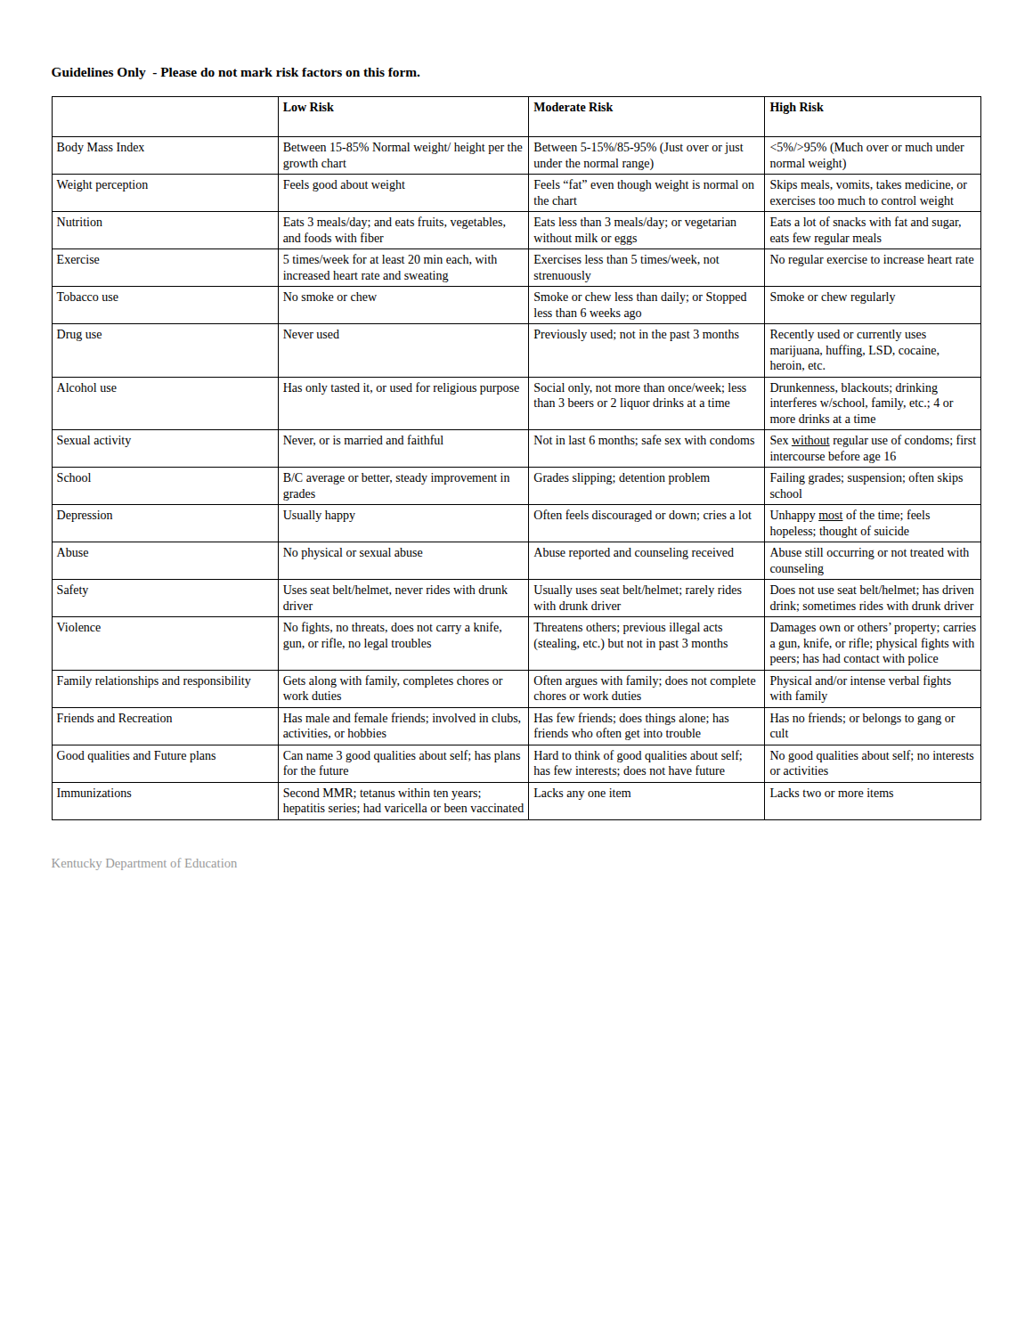Guidelines Only - Please do not mark risk factors on this form.
| | Low Risk | Moderate Risk | High Risk |
| --- | --- | --- | --- |
| Body Mass Index | Between 15-85% Normal weight/ height per the growth chart | Between 5-15%/85-95% (Just over or just under the normal range) | <5%/>95% (Much over or much under normal weight) |
| Weight perception | Feels good about weight | Feels “fat” even though weight is normal on the chart | Skips meals, vomits, takes medicine, or exercises too much to control weight |
| Nutrition | Eats 3 meals/day; and eats fruits, vegetables, and foods with fiber | Eats less than 3 meals/day; or vegetarian without milk or eggs | Eats a lot of snacks with fat and sugar, eats few regular meals |
| Exercise | 5 times/week for at least 20 min each, with increased heart rate and sweating | Exercises less than 5 times/week, not strenuously | No regular exercise to increase heart rate |
| Tobacco use | No smoke or chew | Smoke or chew less than daily; or Stopped less than 6 weeks ago | Smoke or chew regularly |
| Drug use | Never used | Previously used; not in the past 3 months | Recently used or currently uses marijuana, huffing, LSD, cocaine, heroin, etc. |
| Alcohol use | Has only tasted it, or used for religious purpose | Social only, not more than once/week; less than 3 beers or 2 liquor drinks at a time | Drunkenness, blackouts; drinking interferes w/school, family, etc.; 4 or more drinks at a time |
| Sexual activity | Never, or is married and faithful | Not in last 6 months; safe sex with condoms | Sex without regular use of condoms; first intercourse before age 16 |
| School | B/C average or better, steady improvement in grades | Grades slipping; detention problem | Failing grades; suspension; often skips school |
| Depression | Usually happy | Often feels discouraged or down; cries a lot | Unhappy most of the time; feels hopeless; thought of suicide |
| Abuse | No physical or sexual abuse | Abuse reported and counseling received | Abuse still occurring or not treated with counseling |
| Safety | Uses seat belt/helmet, never rides with drunk driver | Usually uses seat belt/helmet; rarely rides with drunk driver | Does not use seat belt/helmet; has driven drink; sometimes rides with drunk driver |
| Violence | No fights, no threats, does not carry a knife, gun, or rifle, no legal troubles | Threatens others; previous illegal acts (stealing, etc.) but not in past 3 months | Damages own or others’ property; carries a gun, knife, or rifle; physical fights with peers; has had contact with police |
| Family relationships and responsibility | Gets along with family, completes chores or work duties | Often argues with family; does not complete chores or work duties | Physical and/or intense verbal fights with family |
| Friends and Recreation | Has male and female friends; involved in clubs, activities, or hobbies | Has few friends; does things alone; has friends who often get into trouble | Has no friends; or belongs to gang or cult |
| Good qualities and Future plans | Can name 3 good qualities about self; has plans for the future | Hard to think of good qualities about self; has few interests; does not have future | No good qualities about self; no interests or activities |
| Immunizations | Second MMR; tetanus within ten years; hepatitis series; had varicella or been vaccinated | Lacks any one item | Lacks two or more items |
Kentucky Department of Education